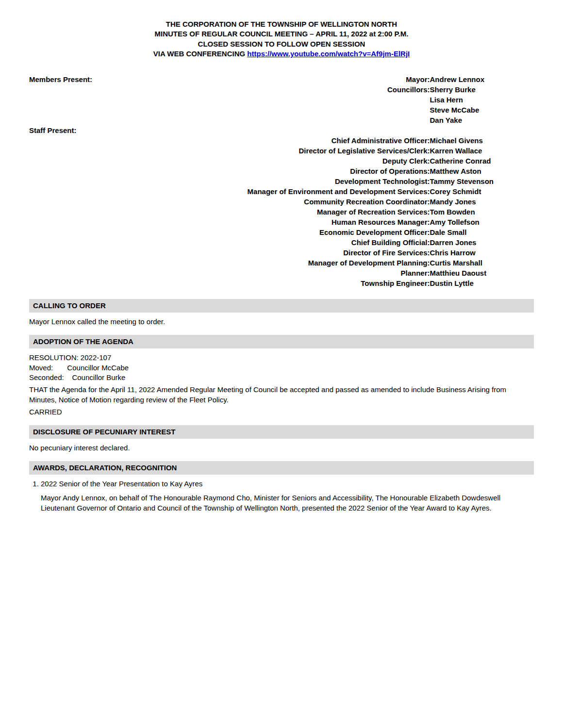THE CORPORATION OF THE TOWNSHIP OF WELLINGTON NORTH
MINUTES OF REGULAR COUNCIL MEETING – APRIL 11, 2022 at 2:00 P.M.
CLOSED SESSION TO FOLLOW OPEN SESSION
VIA WEB CONFERENCING https://www.youtube.com/watch?v=Af9jm-ElRjI
| Members Present: | Mayor: | Andrew Lennox |
| | Councillors: | Sherry Burke |
| | | Lisa Hern |
| | | Steve McCabe |
| | | Dan Yake |
| Staff Present: | | |
| | Chief Administrative Officer: | Michael Givens |
| | Director of Legislative Services/Clerk: | Karren Wallace |
| | Deputy Clerk: | Catherine Conrad |
| | Director of Operations: | Matthew Aston |
| | Development Technologist: | Tammy Stevenson |
| | Manager of Environment and Development Services: | Corey Schmidt |
| | Community Recreation Coordinator: | Mandy Jones |
| | Manager of Recreation Services: | Tom Bowden |
| | Human Resources Manager: | Amy Tollefson |
| | Economic Development Officer: | Dale Small |
| | Chief Building Official: | Darren Jones |
| | Director of Fire Services: | Chris Harrow |
| | Manager of Development Planning: | Curtis Marshall |
| | Planner: | Matthieu Daoust |
| | Township Engineer: | Dustin Lyttle |
CALLING TO ORDER
Mayor Lennox called the meeting to order.
ADOPTION OF THE AGENDA
RESOLUTION: 2022-107
Moved: Councillor McCabe
Seconded: Councillor Burke
THAT the Agenda for the April 11, 2022 Amended Regular Meeting of Council be accepted and passed as amended to include Business Arising from Minutes, Notice of Motion regarding review of the Fleet Policy.
CARRIED
DISCLOSURE OF PECUNIARY INTEREST
No pecuniary interest declared.
AWARDS, DECLARATION, RECOGNITION
2022 Senior of the Year Presentation to Kay Ayres
Mayor Andy Lennox, on behalf of The Honourable Raymond Cho, Minister for Seniors and Accessibility, The Honourable Elizabeth Dowdeswell Lieutenant Governor of Ontario and Council of the Township of Wellington North, presented the 2022 Senior of the Year Award to Kay Ayres.